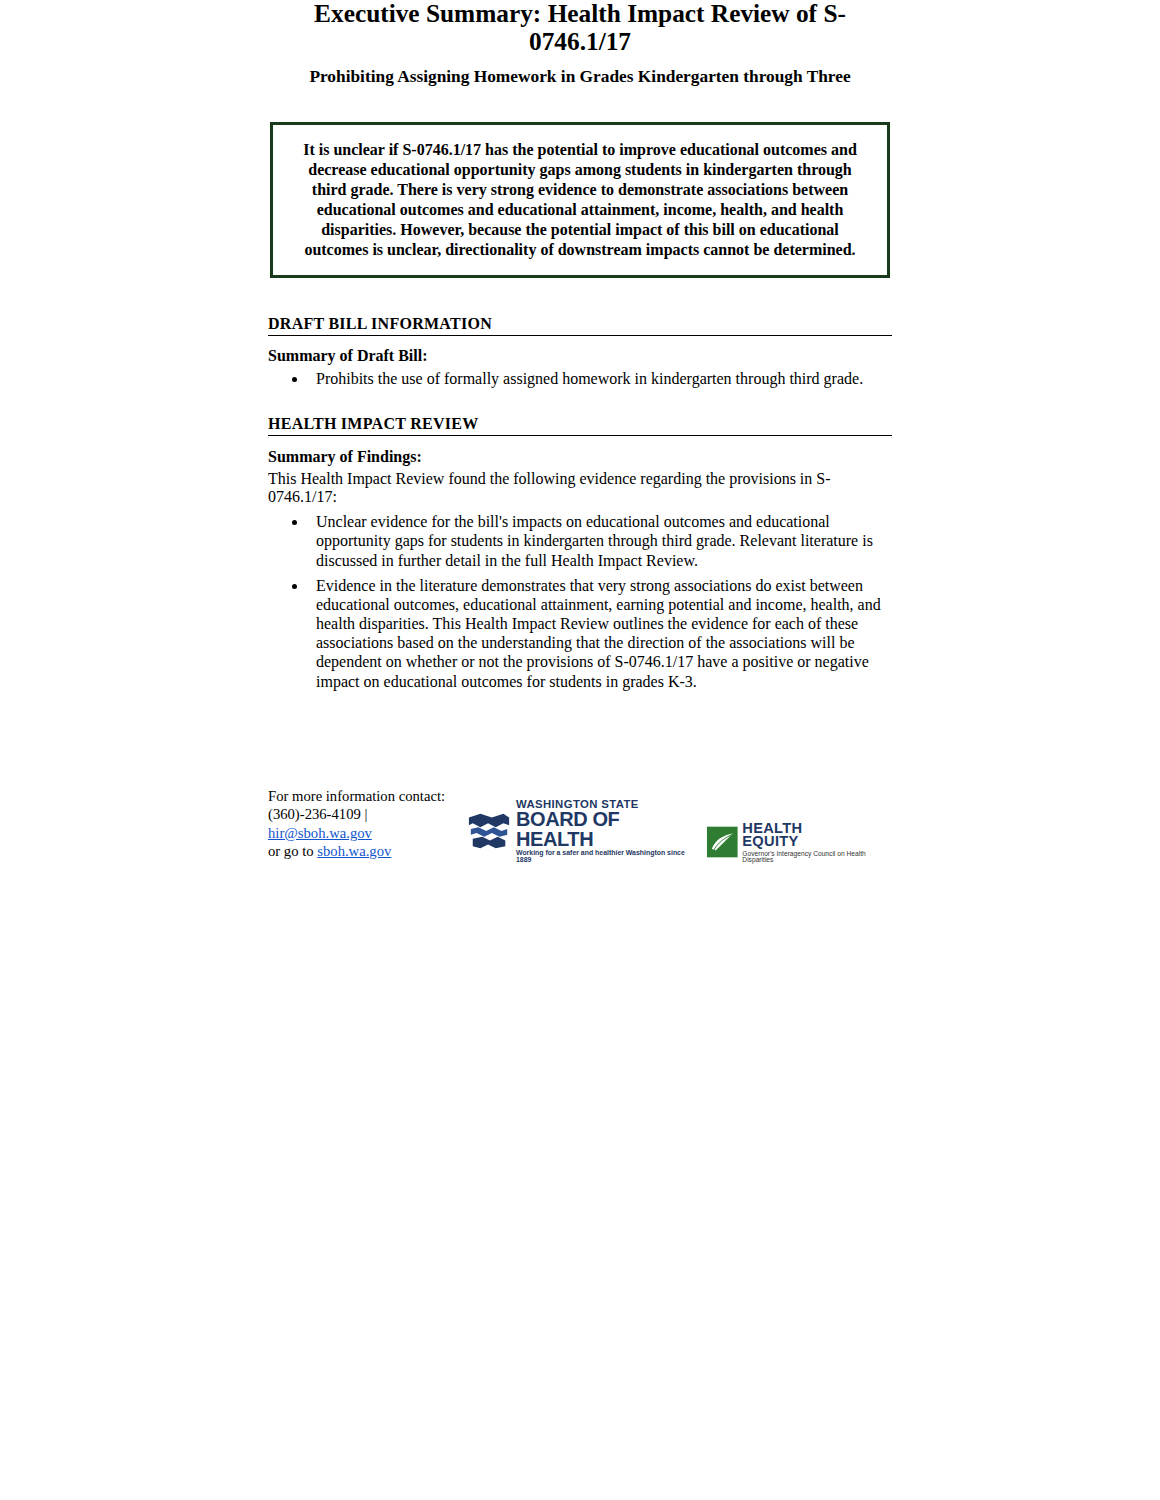Executive Summary: Health Impact Review of S-0746.1/17
Prohibiting Assigning Homework in Grades Kindergarten through Three
It is unclear if S-0746.1/17 has the potential to improve educational outcomes and decrease educational opportunity gaps among students in kindergarten through third grade. There is very strong evidence to demonstrate associations between educational outcomes and educational attainment, income, health, and health disparities. However, because the potential impact of this bill on educational outcomes is unclear, directionality of downstream impacts cannot be determined.
DRAFT BILL INFORMATION
Summary of Draft Bill:
Prohibits the use of formally assigned homework in kindergarten through third grade.
HEALTH IMPACT REVIEW
Summary of Findings:
This Health Impact Review found the following evidence regarding the provisions in S-0746.1/17:
Unclear evidence for the bill's impacts on educational outcomes and educational opportunity gaps for students in kindergarten through third grade. Relevant literature is discussed in further detail in the full Health Impact Review.
Evidence in the literature demonstrates that very strong associations do exist between educational outcomes, educational attainment, earning potential and income, health, and health disparities. This Health Impact Review outlines the evidence for each of these associations based on the understanding that the direction of the associations will be dependent on whether or not the provisions of S-0746.1/17 have a positive or negative impact on educational outcomes for students in grades K-3.
For more information contact:
(360)-236-4109 | hir@sboh.wa.gov
or go to sboh.wa.gov
WASHINGTON STATE BOARD OF HEALTH Working for a safer and healthier Washington since 1889
HEALTH EQUITY Governor's Interagency Council on Health Disparities